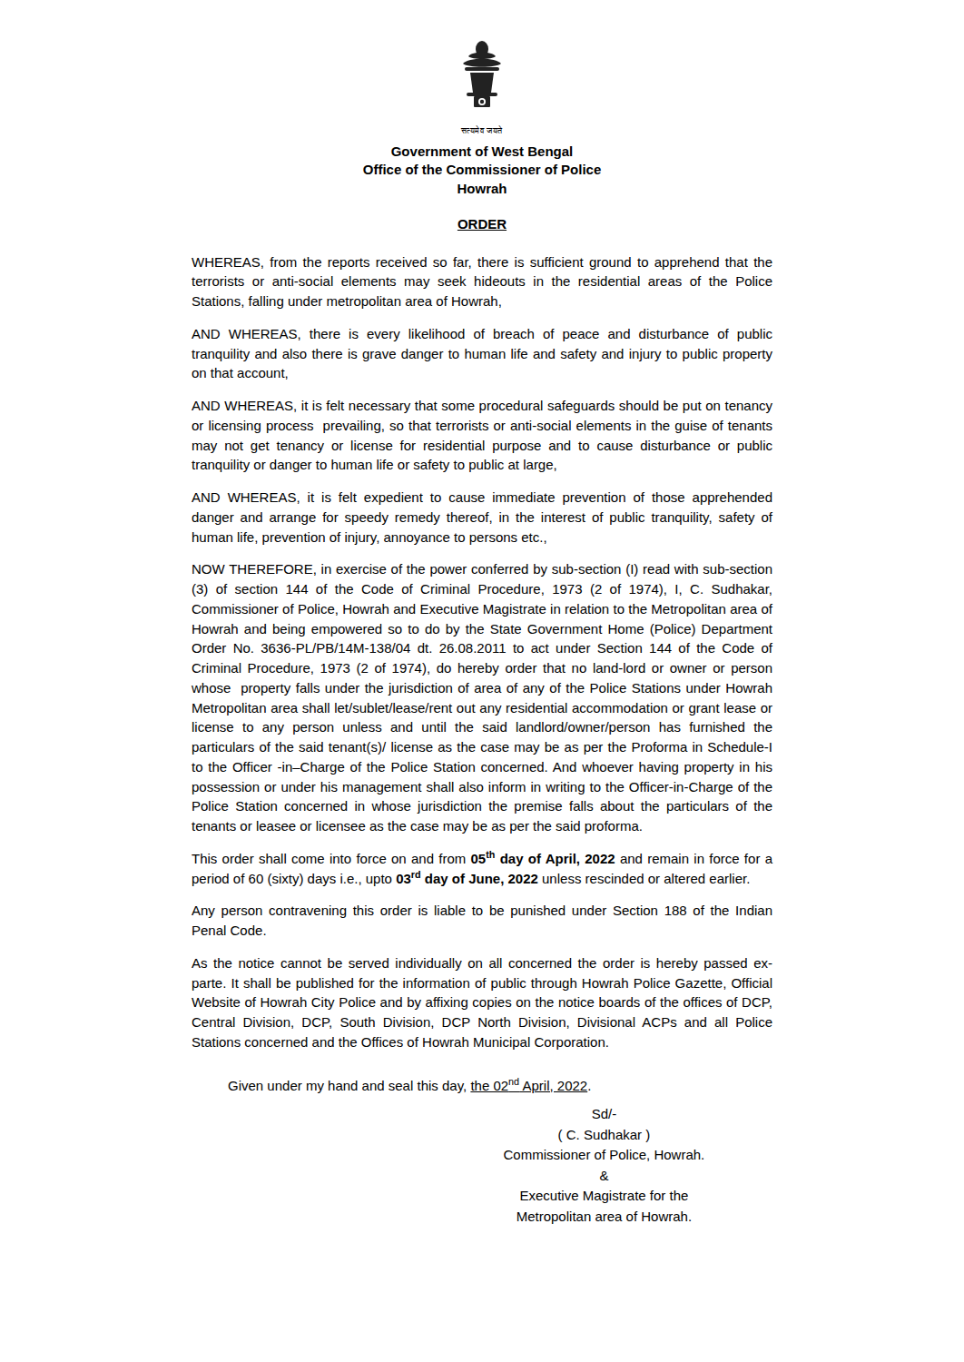सत्यमेव जयते
Government of West Bengal Office of the Commissioner of Police Howrah
ORDER
WHEREAS, from the reports received so far, there is sufficient ground to apprehend that the terrorists or anti-social elements may seek hideouts in the residential areas of the Police Stations, falling under metropolitan area of Howrah,
AND WHEREAS, there is every likelihood of breach of peace and disturbance of public tranquility and also there is grave danger to human life and safety and injury to public property on that account,
AND WHEREAS, it is felt necessary that some procedural safeguards should be put on tenancy or licensing process prevailing, so that terrorists or anti-social elements in the guise of tenants may not get tenancy or license for residential purpose and to cause disturbance or public tranquility or danger to human life or safety to public at large,
AND WHEREAS, it is felt expedient to cause immediate prevention of those apprehended danger and arrange for speedy remedy thereof, in the interest of public tranquility, safety of human life, prevention of injury, annoyance to persons etc.,
NOW THEREFORE, in exercise of the power conferred by sub-section (I) read with sub-section (3) of section 144 of the Code of Criminal Procedure, 1973 (2 of 1974), I, C. Sudhakar, Commissioner of Police, Howrah and Executive Magistrate in relation to the Metropolitan area of Howrah and being empowered so to do by the State Government Home (Police) Department Order No. 3636-PL/PB/14M-138/04 dt. 26.08.2011 to act under Section 144 of the Code of Criminal Procedure, 1973 (2 of 1974), do hereby order that no land-lord or owner or person whose property falls under the jurisdiction of area of any of the Police Stations under Howrah Metropolitan area shall let/sublet/lease/rent out any residential accommodation or grant lease or license to any person unless and until the said landlord/owner/person has furnished the particulars of the said tenant(s)/ license as the case may be as per the Proforma in Schedule-I to the Officer -in–Charge of the Police Station concerned. And whoever having property in his possession or under his management shall also inform in writing to the Officer-in-Charge of the Police Station concerned in whose jurisdiction the premise falls about the particulars of the tenants or leasee or licensee as the case may be as per the said proforma.
This order shall come into force on and from 05th day of April, 2022 and remain in force for a period of 60 (sixty) days i.e., upto 03rd day of June, 2022 unless rescinded or altered earlier.
Any person contravening this order is liable to be punished under Section 188 of the Indian Penal Code.
As the notice cannot be served individually on all concerned the order is hereby passed ex-parte. It shall be published for the information of public through Howrah Police Gazette, Official Website of Howrah City Police and by affixing copies on the notice boards of the offices of DCP, Central Division, DCP, South Division, DCP North Division, Divisional ACPs and all Police Stations concerned and the Offices of Howrah Municipal Corporation.
Given under my hand and seal this day, the 02nd April, 2022.
Sd/-
( C. Sudhakar )
Commissioner of Police, Howrah.
&
Executive Magistrate for the
Metropolitan area of Howrah.